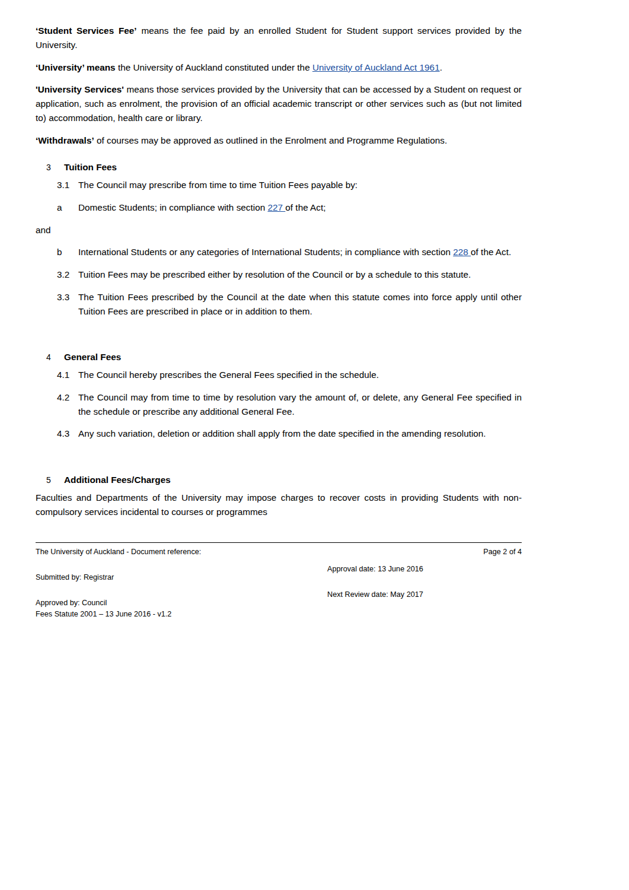‘Student Services Fee’ means the fee paid by an enrolled Student for Student support services provided by the University.
‘University’ means the University of Auckland constituted under the University of Auckland Act 1961.
'University Services' means those services provided by the University that can be accessed by a Student on request or application, such as enrolment, the provision of an official academic transcript or other services such as (but not limited to) accommodation, health care or library.
‘Withdrawals’ of courses may be approved as outlined in the Enrolment and Programme Regulations.
3
Tuition Fees
3.1
The Council may prescribe from time to time Tuition Fees payable by:
a
Domestic Students; in compliance with section 227 of the Act;
and
b
International Students or any categories of International Students; in compliance with section 228 of the Act.
3.2
Tuition Fees may be prescribed either by resolution of the Council or by a schedule to this statute.
3.3
The Tuition Fees prescribed by the Council at the date when this statute comes into force apply until other Tuition Fees are prescribed in place or in addition to them.
4
General Fees
4.1
The Council hereby prescribes the General Fees specified in the schedule.
4.2
The Council may from time to time by resolution vary the amount of, or delete, any General Fee specified in the schedule or prescribe any additional General Fee.
4.3
Any such variation, deletion or addition shall apply from the date specified in the amending resolution.
5
Additional Fees/Charges
Faculties and Departments of the University may impose charges to recover costs in providing Students with non-compulsory services incidental to courses or programmes
The University of Auckland - Document reference:
Submitted by: Registrar
Approved by: Council
Fees Statute 2001 – 13 June 2016 - v1.2
Page 2 of 4
Approval date: 13 June 2016
Next Review date: May 2017